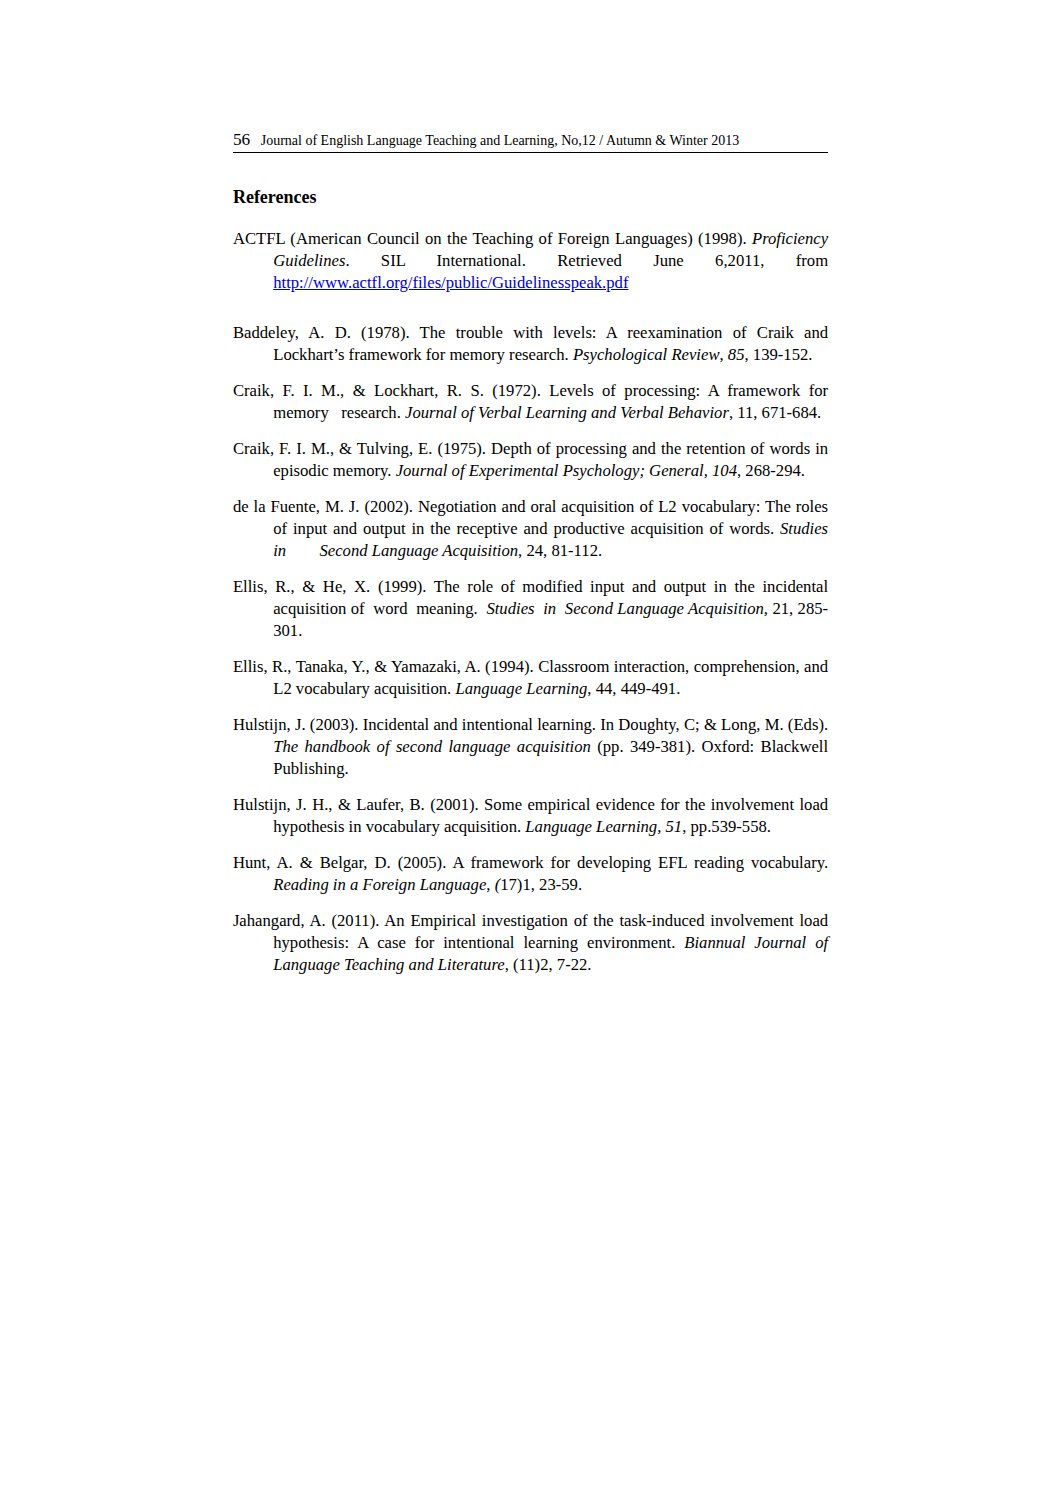56 Journal of English Language Teaching and Learning, No,12 / Autumn & Winter 2013
References
ACTFL (American Council on the Teaching of Foreign Languages) (1998). Proficiency Guidelines. SIL International. Retrieved June 6,2011, from http://www.actfl.org/files/public/Guidelinesspeak.pdf
Baddeley, A. D. (1978). The trouble with levels: A reexamination of Craik and Lockhart’s framework for memory research. Psychological Review, 85, 139-152.
Craik, F. I. M., & Lockhart, R. S. (1972). Levels of processing: A framework for memory research. Journal of Verbal Learning and Verbal Behavior, 11, 671-684.
Craik, F. I. M., & Tulving, E. (1975). Depth of processing and the retention of words in episodic memory. Journal of Experimental Psychology; General, 104, 268-294.
de la Fuente, M. J. (2002). Negotiation and oral acquisition of L2 vocabulary: The roles of input and output in the receptive and productive acquisition of words. Studies in Second Language Acquisition, 24, 81-112.
Ellis, R., & He, X. (1999). The role of modified input and output in the incidental acquisition of word meaning. Studies in Second Language Acquisition, 21, 285-301.
Ellis, R., Tanaka, Y., & Yamazaki, A. (1994). Classroom interaction, comprehension, and L2 vocabulary acquisition. Language Learning, 44, 449-491.
Hulstijn, J. (2003). Incidental and intentional learning. In Doughty, C; & Long, M. (Eds). The handbook of second language acquisition (pp. 349-381). Oxford: Blackwell Publishing.
Hulstijn, J. H., & Laufer, B. (2001). Some empirical evidence for the involvement load hypothesis in vocabulary acquisition. Language Learning, 51, pp.539-558.
Hunt, A. & Belgar, D. (2005). A framework for developing EFL reading vocabulary. Reading in a Foreign Language, (17)1, 23-59.
Jahangard, A. (2011). An Empirical investigation of the task-induced involvement load hypothesis: A case for intentional learning environment. Biannual Journal of Language Teaching and Literature, (11)2, 7-22.